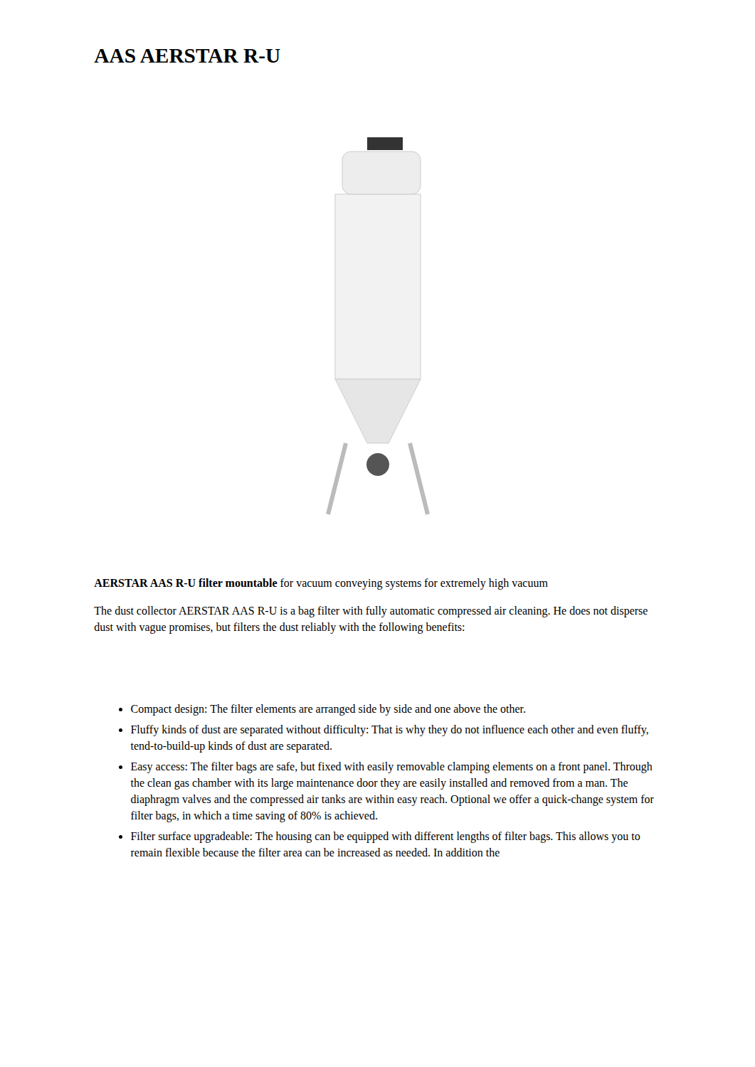AAS AERSTAR R-U
AERSTAR AAS R-U filter mountable for vacuum conveying systems for extremely high vacuum
The dust collector AERSTAR AAS R-U is a bag filter with fully automatic compressed air cleaning. He does not disperse dust with vague promises, but filters the dust reliably with the following benefits:
Compact design: The filter elements are arranged side by side and one above the other.
Fluffy kinds of dust are separated without difficulty: That is why they do not influence each other and even fluffy, tend-to-build-up kinds of dust are separated.
Easy access: The filter bags are safe, but fixed with easily removable clamping elements on a front panel. Through the clean gas chamber with its large maintenance door they are easily installed and removed from a man. The diaphragm valves and the compressed air tanks are within easy reach. Optional we offer a quick-change system for filter bags, in which a time saving of 80% is achieved.
Filter surface upgradeable: The housing can be equipped with different lengths of filter bags. This allows you to remain flexible because the filter area can be increased as needed. In addition the